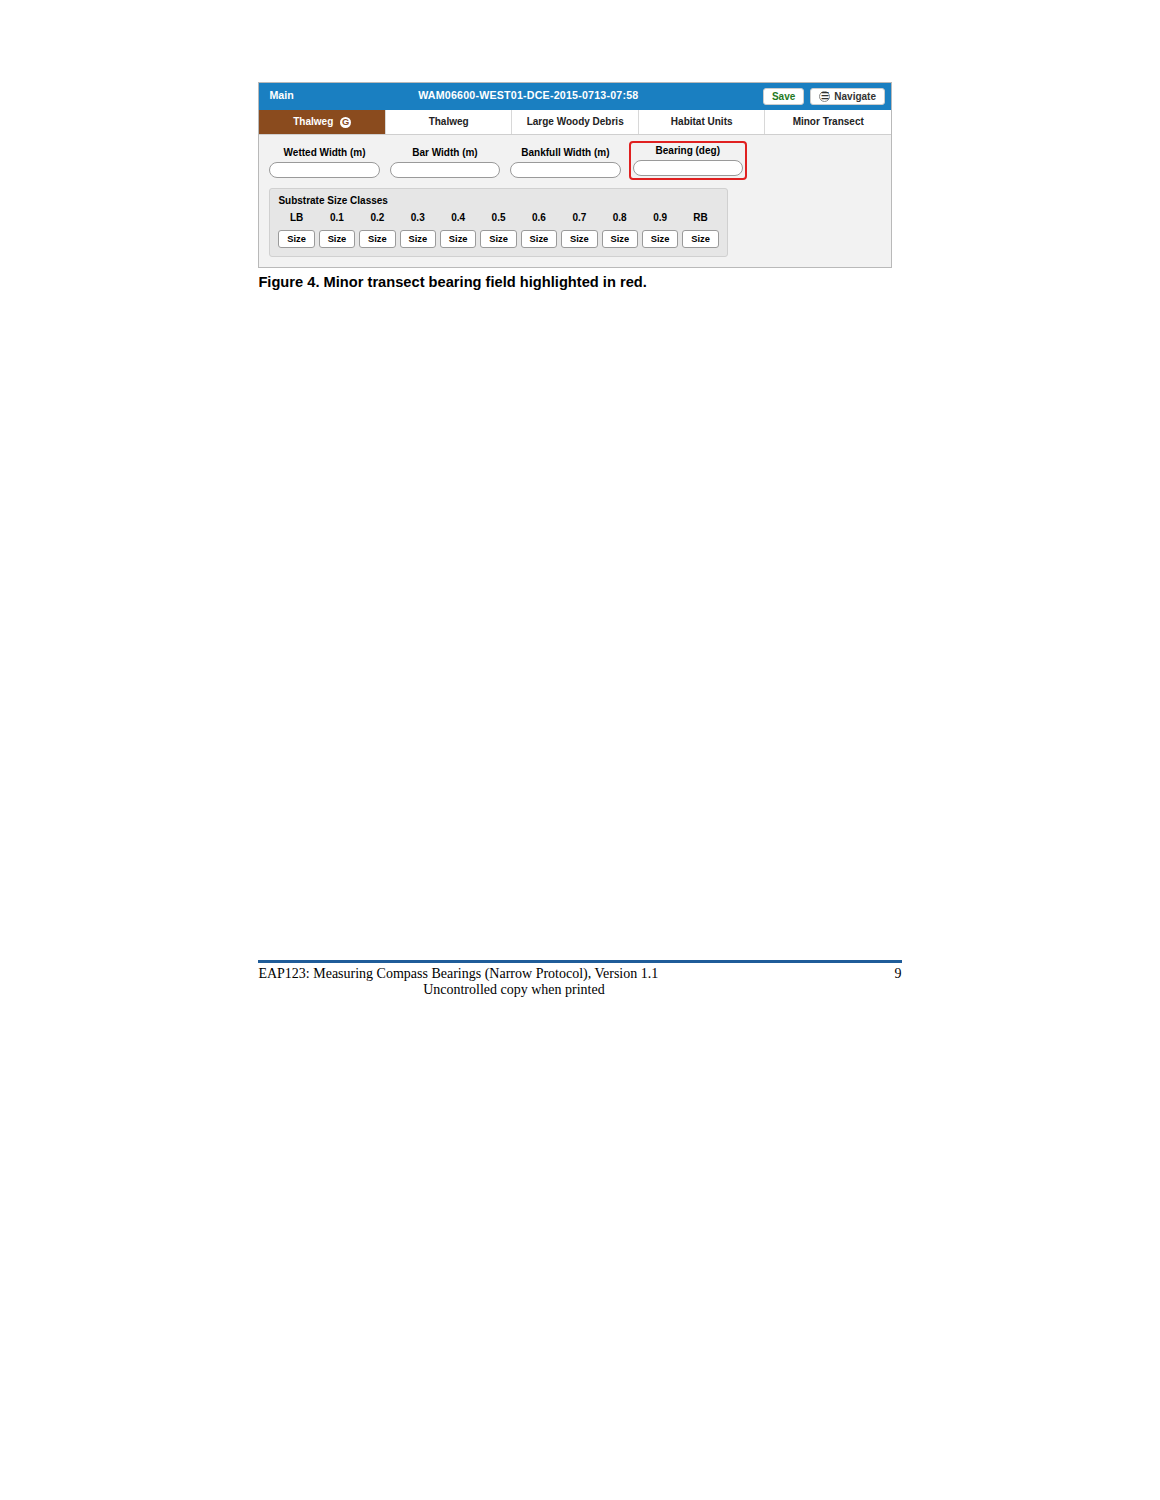Main
WAM06600-WEST01-DCE-2015-0713-07:58
Save Navigate
Thalweg G
Thalweg
Large Woody Debris
Habitat Units
Minor Transect
Wetted Width (m)
Bar Width (m)
Bankfull Width (m)
Bearing (deg)
Substrate Size Classes
LB
0.1
0.2
0.3
0.4
0.5
0.6
0.7
0.8
0.9
RB
Size
Size
Size
Size
Size
Size
Size
Size
Size
Size
Size
Figure 4. Minor transect bearing field highlighted in red.
EAP123: Measuring Compass Bearings (Narrow Protocol), Version 1.1
Uncontrolled copy when printed
9